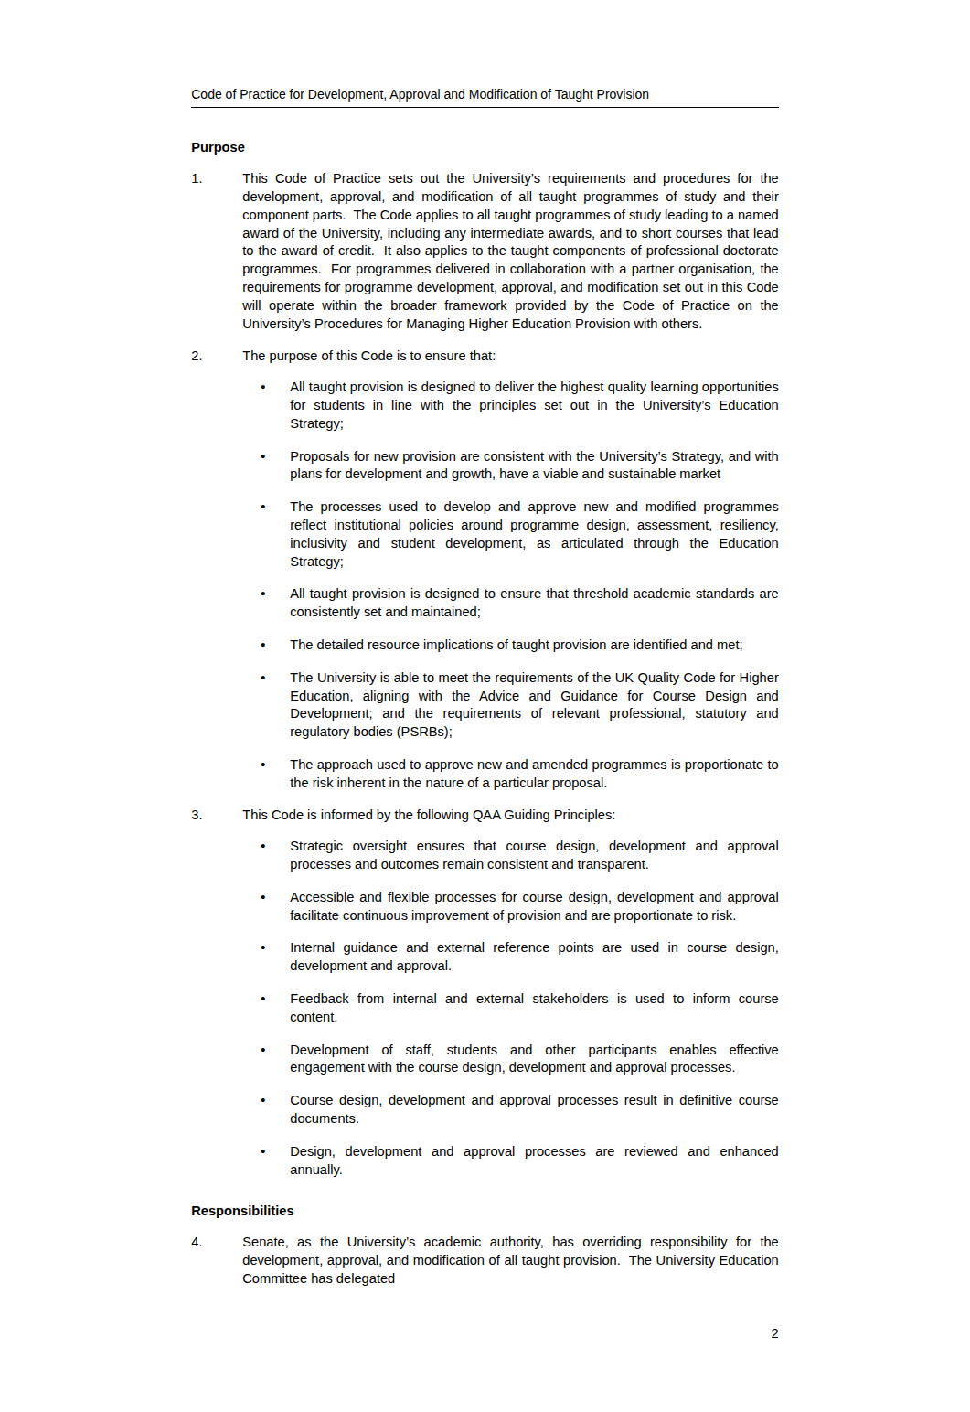Code of Practice for Development, Approval and Modification of Taught Provision
Purpose
1. This Code of Practice sets out the University’s requirements and procedures for the development, approval, and modification of all taught programmes of study and their component parts. The Code applies to all taught programmes of study leading to a named award of the University, including any intermediate awards, and to short courses that lead to the award of credit. It also applies to the taught components of professional doctorate programmes. For programmes delivered in collaboration with a partner organisation, the requirements for programme development, approval, and modification set out in this Code will operate within the broader framework provided by the Code of Practice on the University’s Procedures for Managing Higher Education Provision with others.
2. The purpose of this Code is to ensure that:
All taught provision is designed to deliver the highest quality learning opportunities for students in line with the principles set out in the University’s Education Strategy;
Proposals for new provision are consistent with the University’s Strategy, and with plans for development and growth, have a viable and sustainable market
The processes used to develop and approve new and modified programmes reflect institutional policies around programme design, assessment, resiliency, inclusivity and student development, as articulated through the Education Strategy;
All taught provision is designed to ensure that threshold academic standards are consistently set and maintained;
The detailed resource implications of taught provision are identified and met;
The University is able to meet the requirements of the UK Quality Code for Higher Education, aligning with the Advice and Guidance for Course Design and Development; and the requirements of relevant professional, statutory and regulatory bodies (PSRBs);
The approach used to approve new and amended programmes is proportionate to the risk inherent in the nature of a particular proposal.
3. This Code is informed by the following QAA Guiding Principles:
Strategic oversight ensures that course design, development and approval processes and outcomes remain consistent and transparent.
Accessible and flexible processes for course design, development and approval facilitate continuous improvement of provision and are proportionate to risk.
Internal guidance and external reference points are used in course design, development and approval.
Feedback from internal and external stakeholders is used to inform course content.
Development of staff, students and other participants enables effective engagement with the course design, development and approval processes.
Course design, development and approval processes result in definitive course documents.
Design, development and approval processes are reviewed and enhanced annually.
Responsibilities
4. Senate, as the University’s academic authority, has overriding responsibility for the development, approval, and modification of all taught provision. The University Education Committee has delegated
2